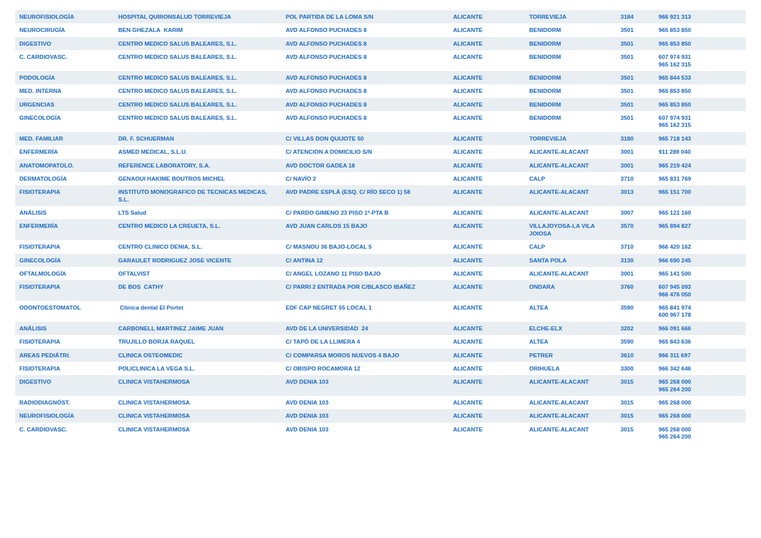| NEUROFISIOLOGÍA | HOSPITAL QUIRONSALUD TORREVIEJA | POL PARTIDA DE LA LOMA S/N | ALICANTE | TORREVIEJA | 3184 | 966 921 313 |
| NEUROCIRUGÍA | BEN GHEZALA KARIM | AVD ALFONSO PUCHADES 8 | ALICANTE | BENIDORM | 3501 | 965 853 850 |
| DIGESTIVO | CENTRO MEDICO SALUS BALEARES, S.L. | AVD ALFONSO PUCHADES 8 | ALICANTE | BENIDORM | 3501 | 965 853 850 |
| C. CARDIOVASC. | CENTRO MEDICO SALUS BALEARES, S.L. | AVD ALFONSO PUCHADES 8 | ALICANTE | BENIDORM | 3501 | 607 974 931 965 162 315 |
| PODOLOGÍA | CENTRO MEDICO SALUS BALEARES, S.L. | AVD ALFONSO PUCHADES 8 | ALICANTE | BENIDORM | 3501 | 965 844 533 |
| MED. INTERNA | CENTRO MEDICO SALUS BALEARES, S.L. | AVD ALFONSO PUCHADES 8 | ALICANTE | BENIDORM | 3501 | 965 853 850 |
| URGENCIAS | CENTRO MEDICO SALUS BALEARES, S.L. | AVD ALFONSO PUCHADES 8 | ALICANTE | BENIDORM | 3501 | 965 853 850 |
| GINECOLOGÍA | CENTRO MEDICO SALUS BALEARES, S.L. | AVD ALFONSO PUCHADES 8 | ALICANTE | BENIDORM | 3501 | 607 974 931 965 162 315 |
| MED. FAMILIAR | DR. F. SCHUERMAN | C/ VILLAS DON QUIJOTE 50 | ALICANTE | TORREVIEJA | 3180 | 965 718 143 |
| ENFERMERÍA | ASMED MEDICAL, S.L.U. | C/ ATENCION A DOMICILIO S/N | ALICANTE | ALICANTE-ALACANT | 3001 | 911 289 040 |
| ANATOMOPATOLO. | REFERENCE LABORATORY, S.A. | AVD DOCTOR GADEA 18 | ALICANTE | ALICANTE-ALACANT | 3001 | 965 219 424 |
| DERMATOLOGÍA | GENAOUI HAKIME BOUTROS MICHEL | C/ NAVÍO 2 | ALICANTE | CALP | 3710 | 965 831 769 |
| FISIOTERAPIA | INSTITUTO MONOGRAFICO DE TECNICAS MEDICAS, S.L. | AVD PADRE ESPLÁ (ESQ. C/ RÍO SECO 1) 58 | ALICANTE | ALICANTE-ALACANT | 3013 | 965 151 700 |
| ANÁLISIS | LTS Salud | C/ PARDO GIMENO 23 PISO 1º-PTA B | ALICANTE | ALICANTE-ALACANT | 3007 | 965 121 160 |
| ENFERMERÍA | CENTRO MEDICO LA CREUETA, S.L. | AVD JUAN CARLOS 15 BAJO | ALICANTE | VILLAJOYOSA-LA VILA JOIOSA | 3570 | 965 894 827 |
| FISIOTERAPIA | CENTRO CLINICO DENIA, S.L. | C/ MASNOU 36 BAJO-LOCAL 5 | ALICANTE | CALP | 3710 | 966 420 162 |
| GINECOLOGÍA | GARAULET RODRIGUEZ JOSE VICENTE | C/ ANTINA 12 | ALICANTE | SANTA POLA | 3130 | 966 690 245 |
| OFTALMOLOGÍA | OFTALVIST | C/ ANGEL LOZANO 11 PISO BAJO | ALICANTE | ALICANTE-ALACANT | 3001 | 965 141 500 |
| FISIOTERAPIA | DE BOS CATHY | C/ PARRI 2 ENTRADA POR C/BLASCO IBAÑEZ | ALICANTE | ONDARA | 3760 | 607 945 093 966 476 050 |
| ODONTOESTOMATOL | Clinica dental El Portet | EDF CAP NEGRET 55 LOCAL 1 | ALICANTE | ALTEA | 3590 | 965 841 974 600 967 178 |
| ANÁLISIS | CARBONELL MARTINEZ JAIME JUAN | AVD DE LA UNIVERSIDAD 24 | ALICANTE | ELCHE-ELX | 3202 | 966 091 666 |
| FISIOTERAPIA | TRUJILLO BORJA RAQUEL | C/ TAPÓ DE LA LLIMERA 4 | ALICANTE | ALTEA | 3590 | 965 843 636 |
| AREAS PEDIÁTRI. | CLINICA OSTEOMEDIC | C/ COMPARSA MOROS NUEVOS 4 BAJO | ALICANTE | PETRER | 3610 | 966 311 697 |
| FISIOTERAPIA | POLICLINICA LA VEGA S.L. | C/ OBISPO ROCAMORA 12 | ALICANTE | ORIHUELA | 3300 | 966 342 646 |
| DIGESTIVO | CLINICA VISTAHERMOSA | AVD DENIA 103 | ALICANTE | ALICANTE-ALACANT | 3015 | 965 268 000 965 264 200 |
| RADIODIAGNÓST. | CLINICA VISTAHERMOSA | AVD DENIA 103 | ALICANTE | ALICANTE-ALACANT | 3015 | 965 268 000 |
| NEUROFISIOLOGÍA | CLINICA VISTAHERMOSA | AVD DENIA 103 | ALICANTE | ALICANTE-ALACANT | 3015 | 965 268 000 |
| C. CARDIOVASC. | CLINICA VISTAHERMOSA | AVD DENIA 103 | ALICANTE | ALICANTE-ALACANT | 3015 | 965 268 000 965 264 200 |